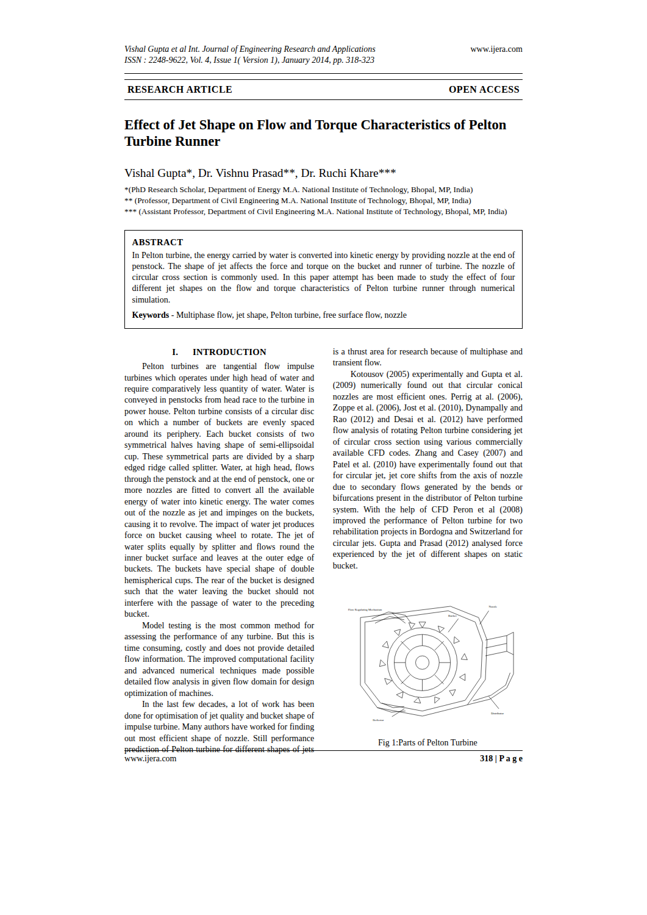www.ijera.com Vishal Gupta et al Int. Journal of Engineering Research and Applications
ISSN : 2248-9622, Vol. 4, Issue 1( Version 1), January 2014, pp. 318-323
RESEARCH ARTICLE OPEN ACCESS
Effect of Jet Shape on Flow and Torque Characteristics of Pelton Turbine Runner
Vishal Gupta*, Dr. Vishnu Prasad**, Dr. Ruchi Khare***
*(PhD Research Scholar, Department of Energy M.A. National Institute of Technology, Bhopal, MP, India)
** (Professor, Department of Civil Engineering M.A. National Institute of Technology, Bhopal, MP, India)
*** (Assistant Professor, Department of Civil Engineering M.A. National Institute of Technology, Bhopal, MP, India)
ABSTRACT
In Pelton turbine, the energy carried by water is converted into kinetic energy by providing nozzle at the end of penstock. The shape of jet affects the force and torque on the bucket and runner of turbine. The nozzle of circular cross section is commonly used. In this paper attempt has been made to study the effect of four different jet shapes on the flow and torque characteristics of Pelton turbine runner through numerical simulation.
Keywords - Multiphase flow, jet shape, Pelton turbine, free surface flow, nozzle
I. INTRODUCTION
Pelton turbines are tangential flow impulse turbines which operates under high head of water and require comparatively less quantity of water. Water is conveyed in penstocks from head race to the turbine in power house. Pelton turbine consists of a circular disc on which a number of buckets are evenly spaced around its periphery. Each bucket consists of two symmetrical halves having shape of semi-ellipsoidal cup. These symmetrical parts are divided by a sharp edged ridge called splitter. Water, at high head, flows through the penstock and at the end of penstock, one or more nozzles are fitted to convert all the available energy of water into kinetic energy. The water comes out of the nozzle as jet and impinges on the buckets, causing it to revolve. The impact of water jet produces force on bucket causing wheel to rotate. The jet of water splits equally by splitter and flows round the inner bucket surface and leaves at the outer edge of buckets. The buckets have special shape of double hemispherical cups. The rear of the bucket is designed such that the water leaving the bucket should not interfere with the passage of water to the preceding bucket.
Model testing is the most common method for assessing the performance of any turbine. But this is time consuming, costly and does not provide detailed flow information. The improved computational facility and advanced numerical techniques made possible detailed flow analysis in given flow domain for design optimization of machines.
In the last few decades, a lot of work has been done for optimisation of jet quality and bucket shape of impulse turbine. Many authors have worked for finding out most efficient shape of nozzle. Still performance prediction of Pelton turbine for different shapes of jets is a thrust area for research because of multiphase and transient flow.
Kotousov (2005) experimentally and Gupta et al. (2009) numerically found out that circular conical nozzles are most efficient ones. Perrig at al. (2006), Zoppe et al. (2006), Jost et al. (2010), Dynampally and Rao (2012) and Desai et al. (2012) have performed flow analysis of rotating Pelton turbine considering jet of circular cross section using various commercially available CFD codes. Zhang and Casey (2007) and Patel et al. (2010) have experimentally found out that for circular jet, jet core shifts from the axis of nozzle due to secondary flows generated by the bends or bifurcations present in the distributor of Pelton turbine system. With the help of CFD Peron et al (2008) improved the performance of Pelton turbine for two rehabilitation projects in Bordogna and Switzerland for circular jets. Gupta and Prasad (2012) analysed force experienced by the jet of different shapes on static bucket.
Flow Regulating Mechanism Nozzle Bucket Deflector Distributor
Fig 1:Parts of Pelton Turbine
www.ijera.com 318 | P a g e